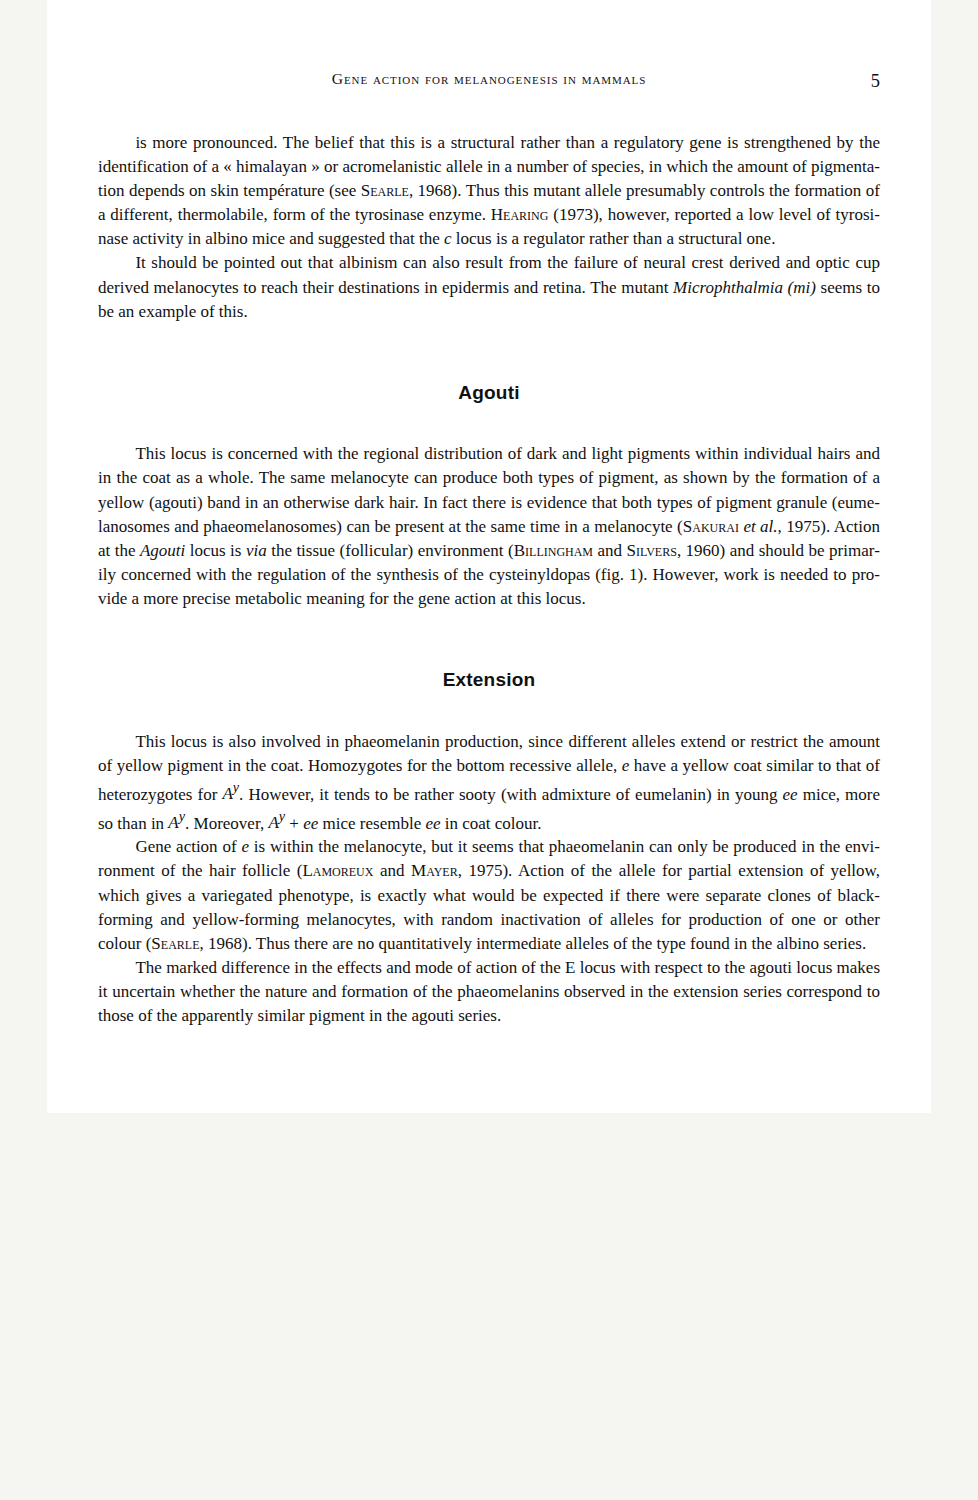Gene action for melanogenesis in mammals 5
is more pronounced. The belief that this is a structural rather than a regulatory gene is strengthened by the identification of a « himalayan » or acromelanistic allele in a number of species, in which the amount of pigmentation depends on skin température (see Searle, 1968). Thus this mutant allele presumably controls the formation of a different, thermolabile, form of the tyrosinase enzyme. Hearing (1973), however, reported a low level of tyrosinase activity in albino mice and suggested that the c locus is a regulator rather than a structural one.
It should be pointed out that albinism can also result from the failure of neural crest derived and optic cup derived melanocytes to reach their destinations in epidermis and retina. The mutant Microphthalmia (mi) seems to be an example of this.
Agouti
This locus is concerned with the regional distribution of dark and light pigments within individual hairs and in the coat as a whole. The same melanocyte can produce both types of pigment, as shown by the formation of a yellow (agouti) band in an otherwise dark hair. In fact there is evidence that both types of pigment granule (eumelanosomes and phaeomelanosomes) can be present at the same time in a melanocyte (Sakurai et al., 1975). Action at the Agouti locus is via the tissue (follicular) environment (Billingham and Silvers, 1960) and should be primarily concerned with the regulation of the synthesis of the cysteinyldopas (fig. 1). However, work is needed to provide a more precise metabolic meaning for the gene action at this locus.
Extension
This locus is also involved in phaeomelanin production, since different alleles extend or restrict the amount of yellow pigment in the coat. Homozygotes for the bottom recessive allele, e have a yellow coat similar to that of heterozygotes for Ay. However, it tends to be rather sooty (with admixture of eumelanin) in young ee mice, more so than in Ay. Moreover, Ay + ee mice resemble ee in coat colour.
Gene action of e is within the melanocyte, but it seems that phaeomelanin can only be produced in the environment of the hair follicle (Lamoreux and Mayer, 1975). Action of the allele for partial extension of yellow, which gives a variegated phenotype, is exactly what would be expected if there were separate clones of black-forming and yellow-forming melanocytes, with random inactivation of alleles for production of one or other colour (Searle, 1968). Thus there are no quantitatively intermediate alleles of the type found in the albino series.
The marked difference in the effects and mode of action of the E locus with respect to the agouti locus makes it uncertain whether the nature and formation of the phaeomelanins observed in the extension series correspond to those of the apparently similar pigment in the agouti series.